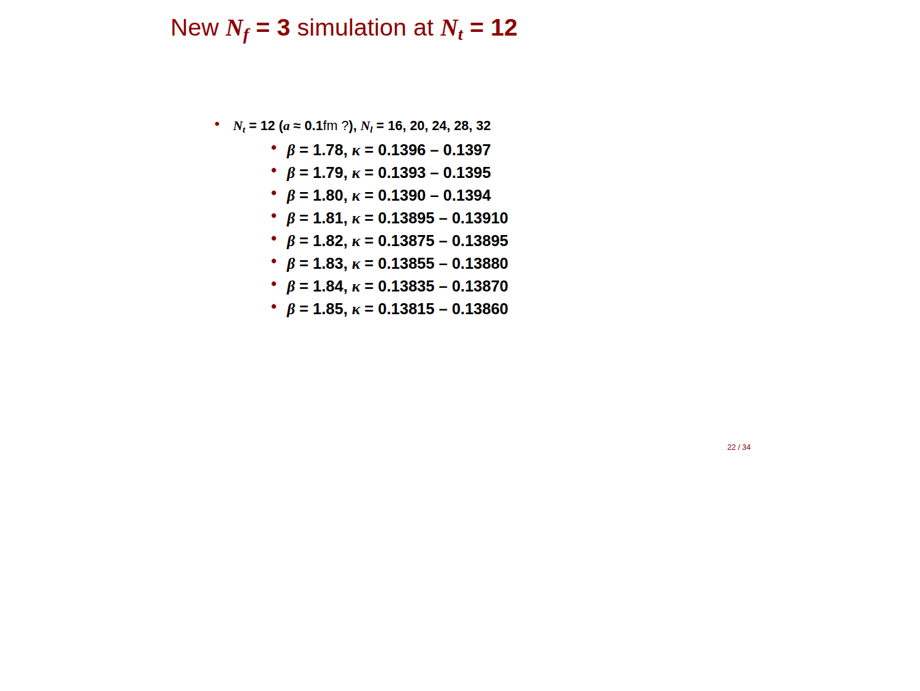New Nf = 3 simulation at Nt = 12
Nt = 12 (a ≈ 0.1fm ?), Nl = 16, 20, 24, 28, 32
β = 1.78, κ = 0.1396 – 0.1397
β = 1.79, κ = 0.1393 – 0.1395
β = 1.80, κ = 0.1390 – 0.1394
β = 1.81, κ = 0.13895 – 0.13910
β = 1.82, κ = 0.13875 – 0.13895
β = 1.83, κ = 0.13855 – 0.13880
β = 1.84, κ = 0.13835 – 0.13870
β = 1.85, κ = 0.13815 – 0.13860
22 / 34